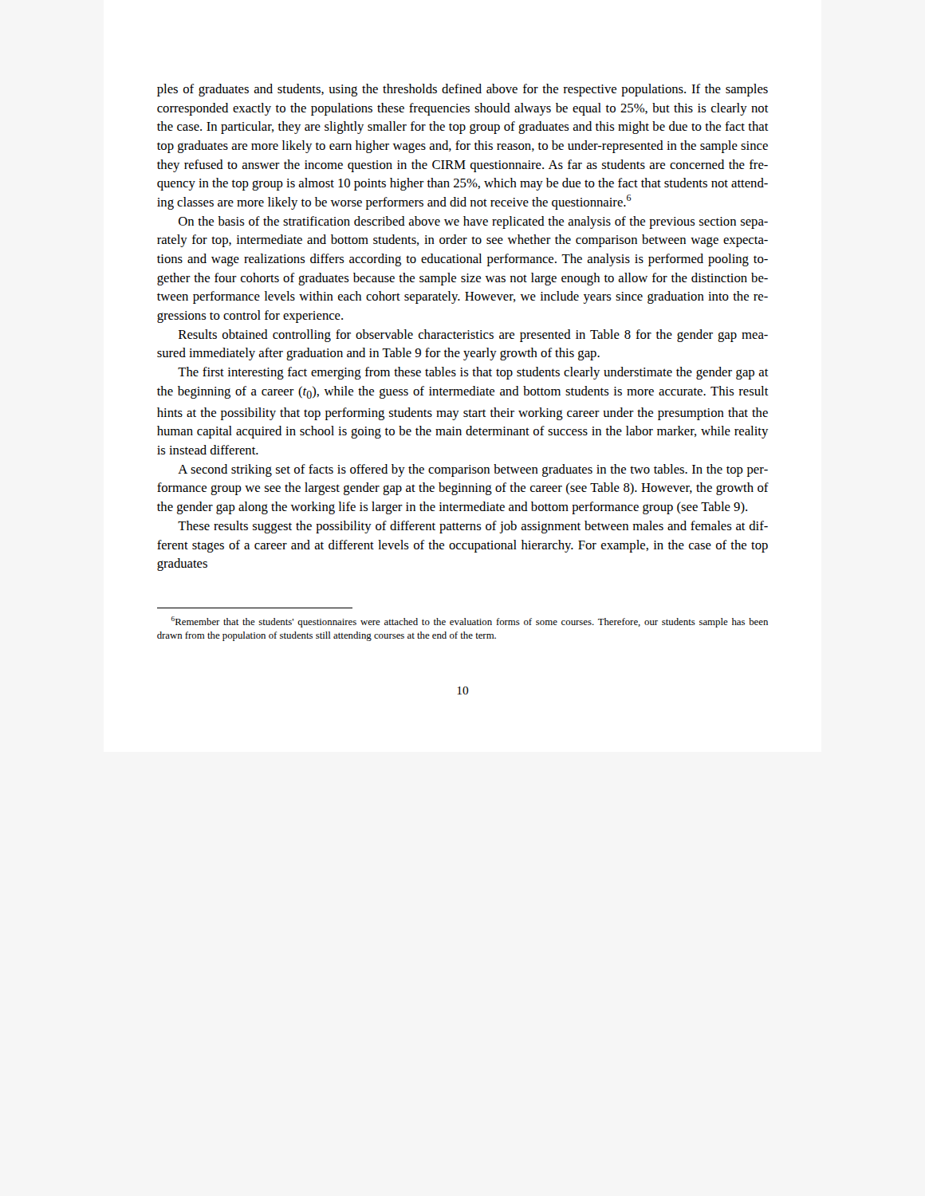ples of graduates and students, using the thresholds defined above for the respective populations. If the samples corresponded exactly to the populations these frequencies should always be equal to 25%, but this is clearly not the case. In particular, they are slightly smaller for the top group of graduates and this might be due to the fact that top graduates are more likely to earn higher wages and, for this reason, to be under-represented in the sample since they refused to answer the income question in the CIRM questionnaire. As far as students are concerned the frequency in the top group is almost 10 points higher than 25%, which may be due to the fact that students not attending classes are more likely to be worse performers and did not receive the questionnaire.6
On the basis of the stratification described above we have replicated the analysis of the previous section separately for top, intermediate and bottom students, in order to see whether the comparison between wage expectations and wage realizations differs according to educational performance. The analysis is performed pooling together the four cohorts of graduates because the sample size was not large enough to allow for the distinction between performance levels within each cohort separately. However, we include years since graduation into the regressions to control for experience.
Results obtained controlling for observable characteristics are presented in Table 8 for the gender gap measured immediately after graduation and in Table 9 for the yearly growth of this gap.
The first interesting fact emerging from these tables is that top students clearly understimate the gender gap at the beginning of a career (t0), while the guess of intermediate and bottom students is more accurate. This result hints at the possibility that top performing students may start their working career under the presumption that the human capital acquired in school is going to be the main determinant of success in the labor marker, while reality is instead different.
A second striking set of facts is offered by the comparison between graduates in the two tables. In the top performance group we see the largest gender gap at the beginning of the career (see Table 8). However, the growth of the gender gap along the working life is larger in the intermediate and bottom performance group (see Table 9).
These results suggest the possibility of different patterns of job assignment between males and females at different stages of a career and at different levels of the occupational hierarchy. For example, in the case of the top graduates
6Remember that the students' questionnaires were attached to the evaluation forms of some courses. Therefore, our students sample has been drawn from the population of students still attending courses at the end of the term.
10